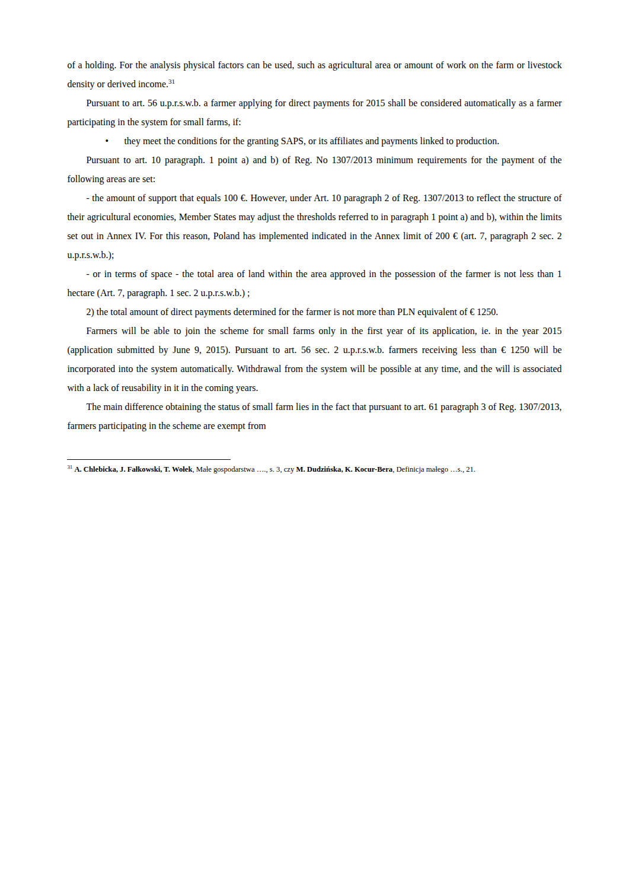of a holding. For the analysis physical factors can be used, such as agricultural area or amount of work on the farm or livestock density or derived income.31
Pursuant to art. 56 u.p.r.s.w.b. a farmer applying for direct payments for 2015 shall be considered automatically as a farmer participating in the system for small farms, if:
•they meet the conditions for the granting SAPS, or its affiliates and payments linked to production.
Pursuant to art. 10 paragraph. 1 point a) and b) of Reg. No 1307/2013 minimum requirements for the payment of the following areas are set:
- the amount of support that equals 100 €. However, under Art. 10 paragraph 2 of Reg. 1307/2013 to reflect the structure of their agricultural economies, Member States may adjust the thresholds referred to in paragraph 1 point a) and b), within the limits set out in Annex IV. For this reason, Poland has implemented indicated in the Annex limit of 200 € (art. 7, paragraph 2 sec. 2 u.p.r.s.w.b.);
- or in terms of space - the total area of land within the area approved in the possession of the farmer is not less than 1 hectare (Art. 7, paragraph. 1 sec. 2 u.p.r.s.w.b.) ;
2) the total amount of direct payments determined for the farmer is not more than PLN equivalent of € 1250.
Farmers will be able to join the scheme for small farms only in the first year of its application, ie. in the year 2015 (application submitted by June 9, 2015). Pursuant to art. 56 sec. 2 u.p.r.s.w.b. farmers receiving less than € 1250 will be incorporated into the system automatically. Withdrawal from the system will be possible at any time, and the will is associated with a lack of reusability in it in the coming years.
The main difference obtaining the status of small farm lies in the fact that pursuant to art. 61 paragraph 3 of Reg. 1307/2013, farmers participating in the scheme are exempt from
31 A. Chlebicka, J. Fałkowski, T. Wołek, Małe gospodarstwa …., s. 3, czy M. Dudzińska, K. Kocur-Bera, Definicja małego …s., 21.